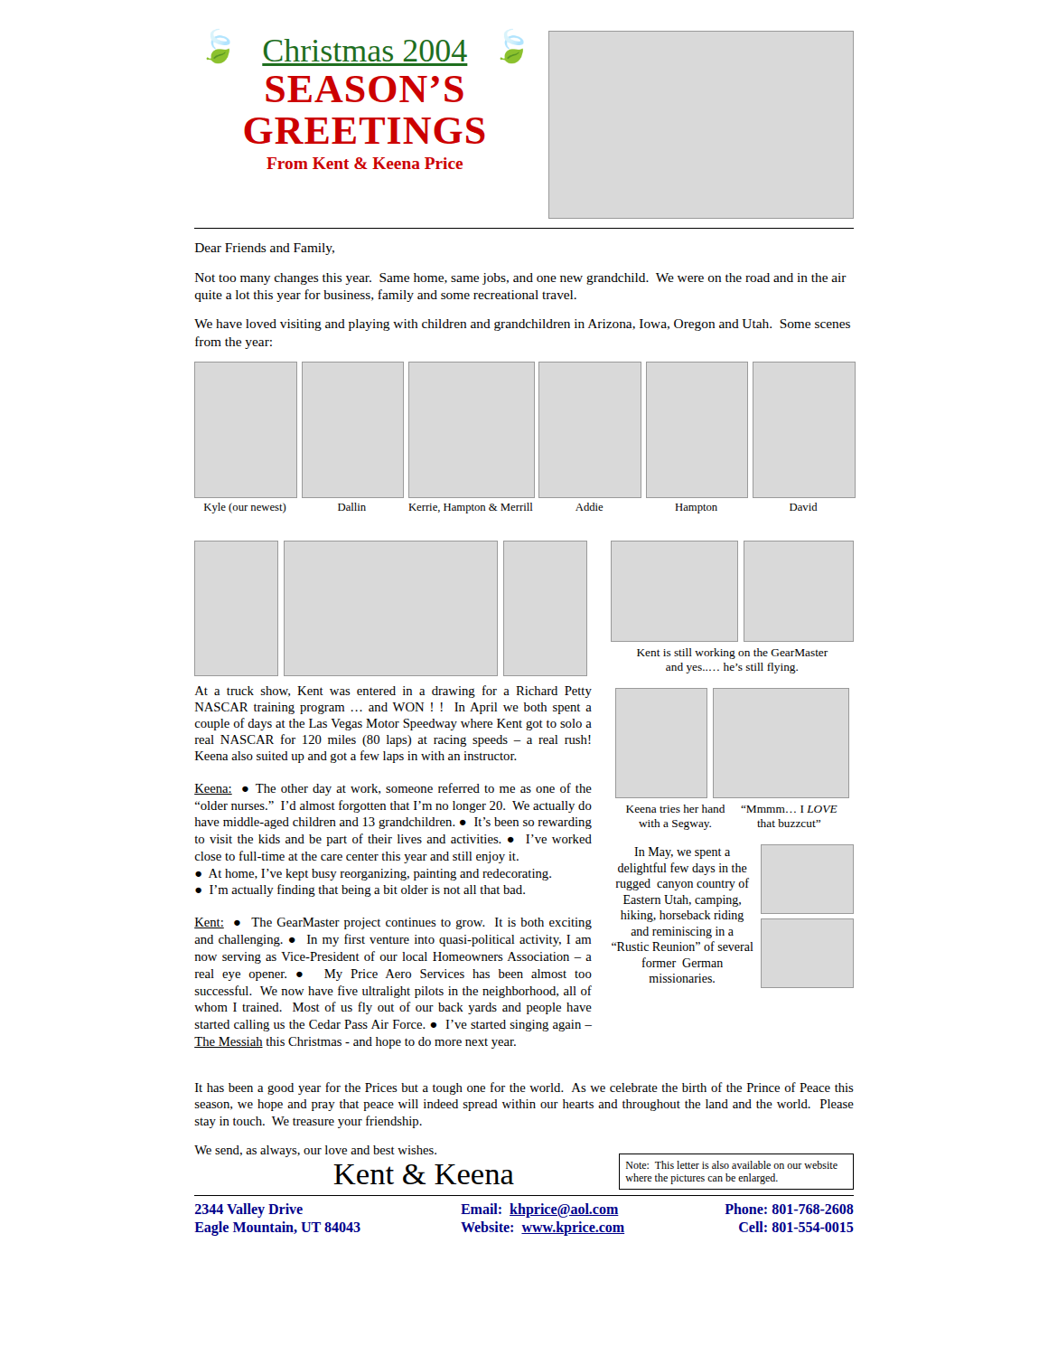🍃 🍃
Christmas 2004
SEASON’S GREETINGS
From Kent & Keena Price
Dear Friends and Family,
Not too many changes this year. Same home, same jobs, and one new grandchild. We were on the road and in the air quite a lot this year for business, family and some recreational travel.
We have loved visiting and playing with children and grandchildren in Arizona, Iowa, Oregon and Utah. Some scenes from the year:
Kyle (our newest)
Dallin
Kerrie, Hampton & Merrill
Addie
Hampton
David
At a truck show, Kent was entered in a drawing for a Richard Petty NASCAR training program … and WON ! ! In April we both spent a couple of days at the Las Vegas Motor Speedway where Kent got to solo a real NASCAR for 120 miles (80 laps) at racing speeds – a real rush! Keena also suited up and got a few laps in with an instructor.
Keena: ● The other day at work, someone referred to me as one of the “older nurses.” I’d almost forgotten that I’m no longer 20. We actually do have middle-aged children and 13 grandchildren. ● It’s been so rewarding to visit the kids and be part of their lives and activities. ● I’ve worked close to full-time at the care center this year and still enjoy it.
● At home, I’ve kept busy reorganizing, painting and redecorating.
● I’m actually finding that being a bit older is not all that bad.
Kent: ● The GearMaster project continues to grow. It is both exciting and challenging. ● In my first venture into quasi-political activity, I am now serving as Vice-President of our local Homeowners Association – a real eye opener. ● My Price Aero Services has been almost too successful. We now have five ultralight pilots in the neighborhood, all of whom I trained. Most of us fly out of our back yards and people have started calling us the Cedar Pass Air Force. ● I’ve started singing again – The Messiah this Christmas - and hope to do more next year.
Kent is still working on the GearMaster
and yes..… he’s still flying.
Keena tries her hand
with a Segway.
“Mmmm… I LOVE
that buzzcut”
In May, we spent a delightful few days in the rugged canyon country of Eastern Utah, camping, hiking, horseback riding and reminiscing in a “Rustic Reunion” of several former German missionaries.
It has been a good year for the Prices but a tough one for the world. As we celebrate the birth of the Prince of Peace this season, we hope and pray that peace will indeed spread within our hearts and throughout the land and the world. Please stay in touch. We treasure your friendship.
We send, as always, our love and best wishes.
Kent & Keena
Note: This letter is also available on our website where the pictures can be enlarged.
2344 Valley Drive
Eagle Mountain, UT 84043
Email: khprice@aol.com
Website: www.kprice.com
Phone: 801-768-2608
Cell: 801-554-0015